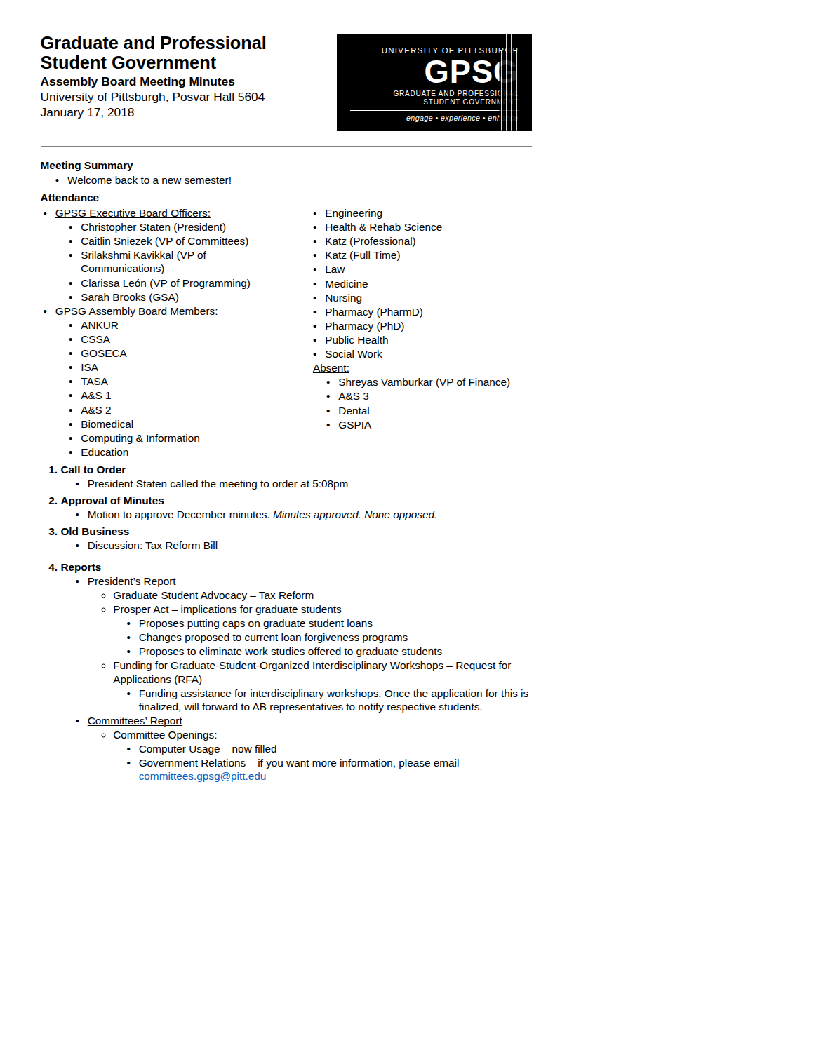Graduate and Professional Student Government
Assembly Board Meeting Minutes
University of Pittsburgh, Posvar Hall 5604
January 17, 2018
University of Pittsburgh
GPSG
Graduate and Professional
Student Government
engage • experience • enhance
Meeting Summary
Welcome back to a new semester!
Attendance
GPSG Executive Board Officers:
Christopher Staten (President)
Caitlin Sniezek (VP of Committees)
Srilakshmi Kavikkal (VP of Communications)
Clarissa León (VP of Programming)
Sarah Brooks (GSA)
GPSG Assembly Board Members:
ANKUR
CSSA
GOSECA
ISA
TASA
A&S 1
A&S 2
Biomedical
Computing & Information
Education
Engineering
Health & Rehab Science
Katz (Professional)
Katz (Full Time)
Law
Medicine
Nursing
Pharmacy (PharmD)
Pharmacy (PhD)
Public Health
Social Work
Absent:
Shreyas Vamburkar (VP of Finance)
A&S 3
Dental
GSPIA
Call to Order
President Staten called the meeting to order at 5:08pm
Approval of Minutes
Motion to approve December minutes. Minutes approved. None opposed.
Old Business
Discussion: Tax Reform Bill
Reports
President’s Report
Graduate Student Advocacy – Tax Reform
Prosper Act – implications for graduate students
Proposes putting caps on graduate student loans
Changes proposed to current loan forgiveness programs
Proposes to eliminate work studies offered to graduate students
Funding for Graduate-Student-Organized Interdisciplinary Workshops – Request for Applications (RFA)
Funding assistance for interdisciplinary workshops. Once the application for this is finalized, will forward to AB representatives to notify respective students.
Committees’ Report
Committee Openings:
Computer Usage – now filled
Government Relations – if you want more information, please email committees.gpsg@pitt.edu